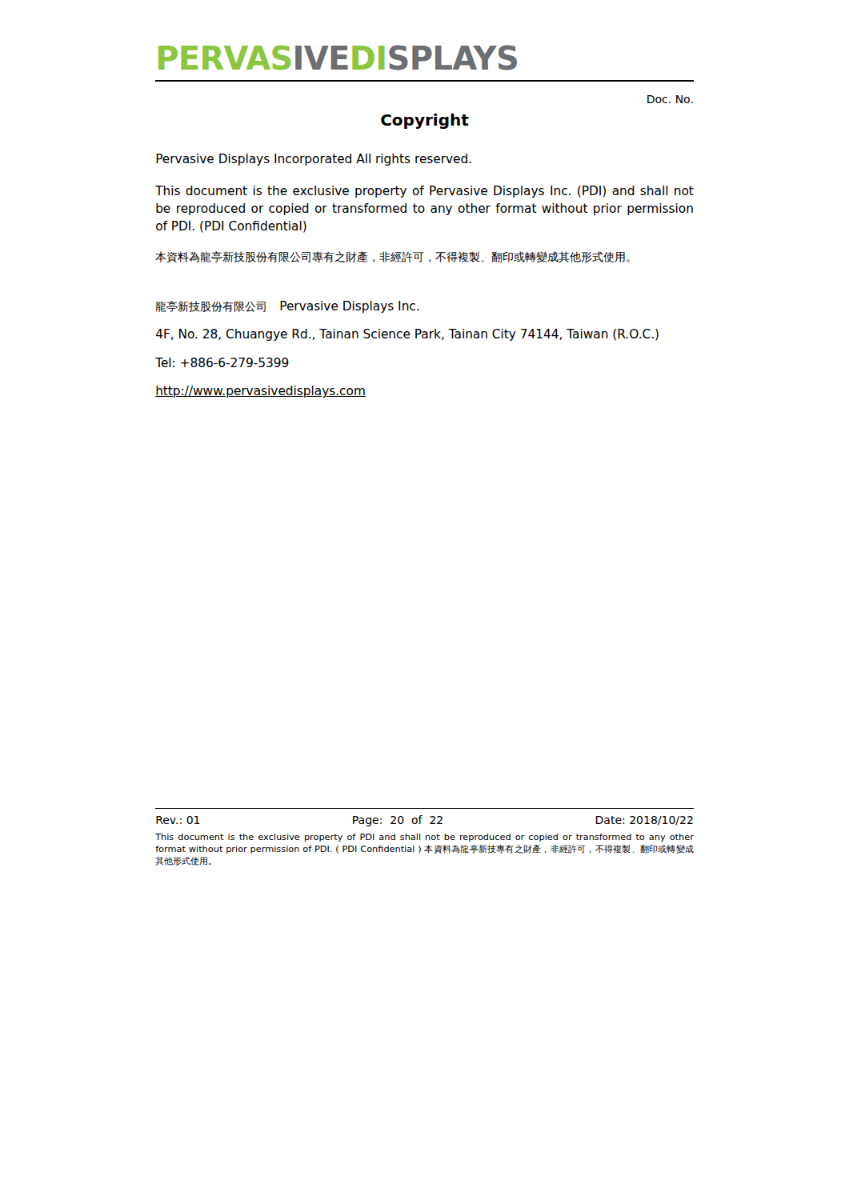PERVAS IVE DI SPLAYS
Doc. No.
Copyright
Pervasive Displays Incorporated All rights reserved.
This document is the exclusive property of Pervasive Displays Inc. (PDI) and shall not be reproduced or copied or transformed to any other format without prior permission of PDI. (PDI Confidential)
本資料為龍亭新技股份有限公司專有之財產，非經許可，不得複製、翻印或轉變成其他形式使用。
龍亭新技股份有限公司 Pervasive Displays Inc.
4F, No. 28, Chuangye Rd., Tainan Science Park, Tainan City 74144, Taiwan (R.O.C.)
Tel: +886-6-279-5399
http://www.pervasivedisplays.com
Rev.: 01 Page: 20 of 22 Date: 2018/10/22
This document is the exclusive property of PDI and shall not be reproduced or copied or transformed to any other format without prior permission of PDI. ( PDI Confidential ) 本資料為龍亭新技專有之財產，非經許可，不得複製、翻印或轉變成其他形式使用。